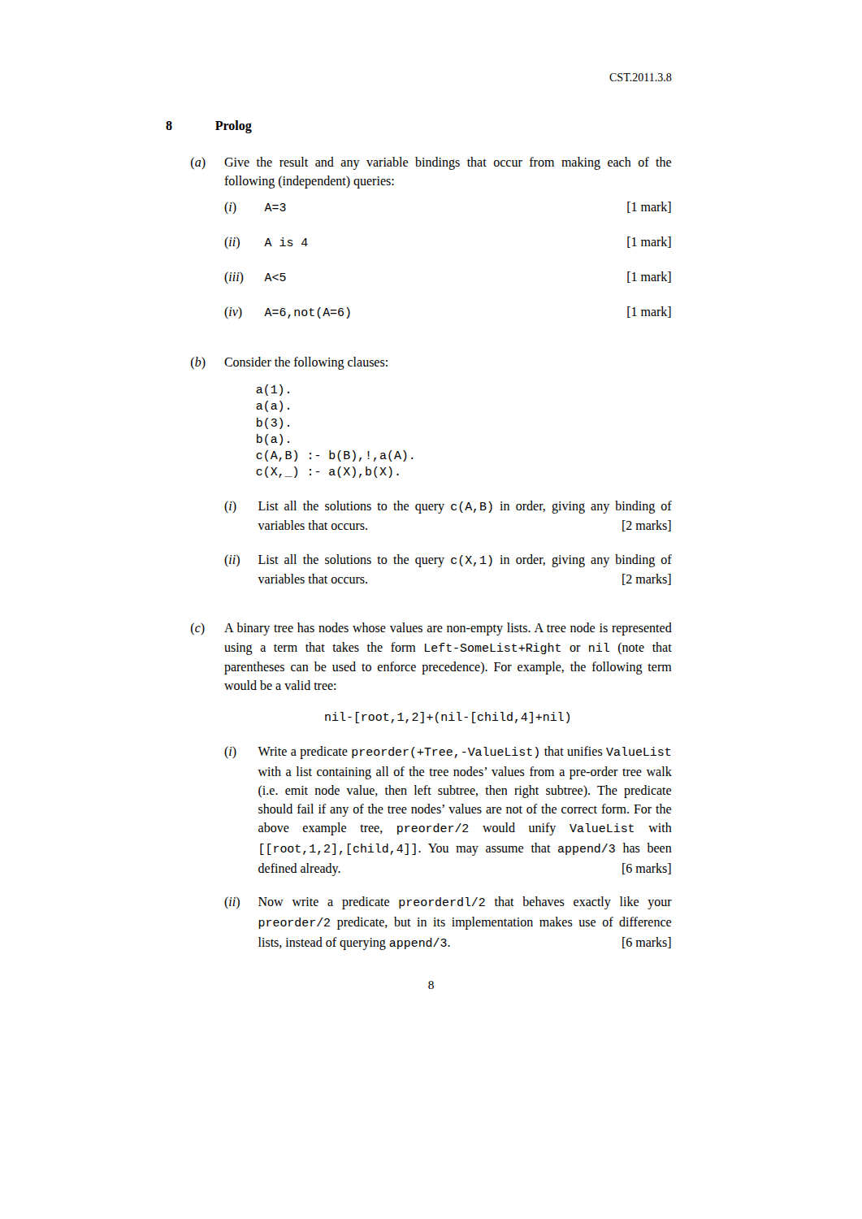CST.2011.3.8
8 Prolog
(a)
Give the result and any variable bindings that occur from making each of the following (independent) queries:
(i)
A=3
[1 mark]
(ii)
A is 4
[1 mark]
(iii)
A<5
[1 mark]
(iv)
A=6,not(A=6)
[1 mark]
(b)
Consider the following clauses:
a(1).
a(a).
b(3).
b(a).
c(A,B) :- b(B),!,a(A).
c(X,_) :- a(X),b(X).
(i)
List all the solutions to the query c(A,B) in order, giving any binding of variables that occurs.[2 marks]
(ii)
List all the solutions to the query c(X,1) in order, giving any binding of variables that occurs.[2 marks]
(c)
A binary tree has nodes whose values are non-empty lists. A tree node is represented using a term that takes the form Left-SomeList+Right or nil (note that parentheses can be used to enforce precedence). For example, the following term would be a valid tree:
nil-[root,1,2]+(nil-[child,4]+nil)
(i)
Write a predicate preorder(+Tree,-ValueList) that unifies ValueList with a list containing all of the tree nodes’ values from a pre-order tree walk (i.e. emit node value, then left subtree, then right subtree). The predicate should fail if any of the tree nodes’ values are not of the correct form. For the above example tree, preorder/2 would unify ValueList with [[root,1,2],[child,4]]. You may assume that append/3 has been defined already.[6 marks]
(ii)
Now write a predicate preorderdl/2 that behaves exactly like your preorder/2 predicate, but in its implementation makes use of difference lists, instead of querying append/3.[6 marks]
8